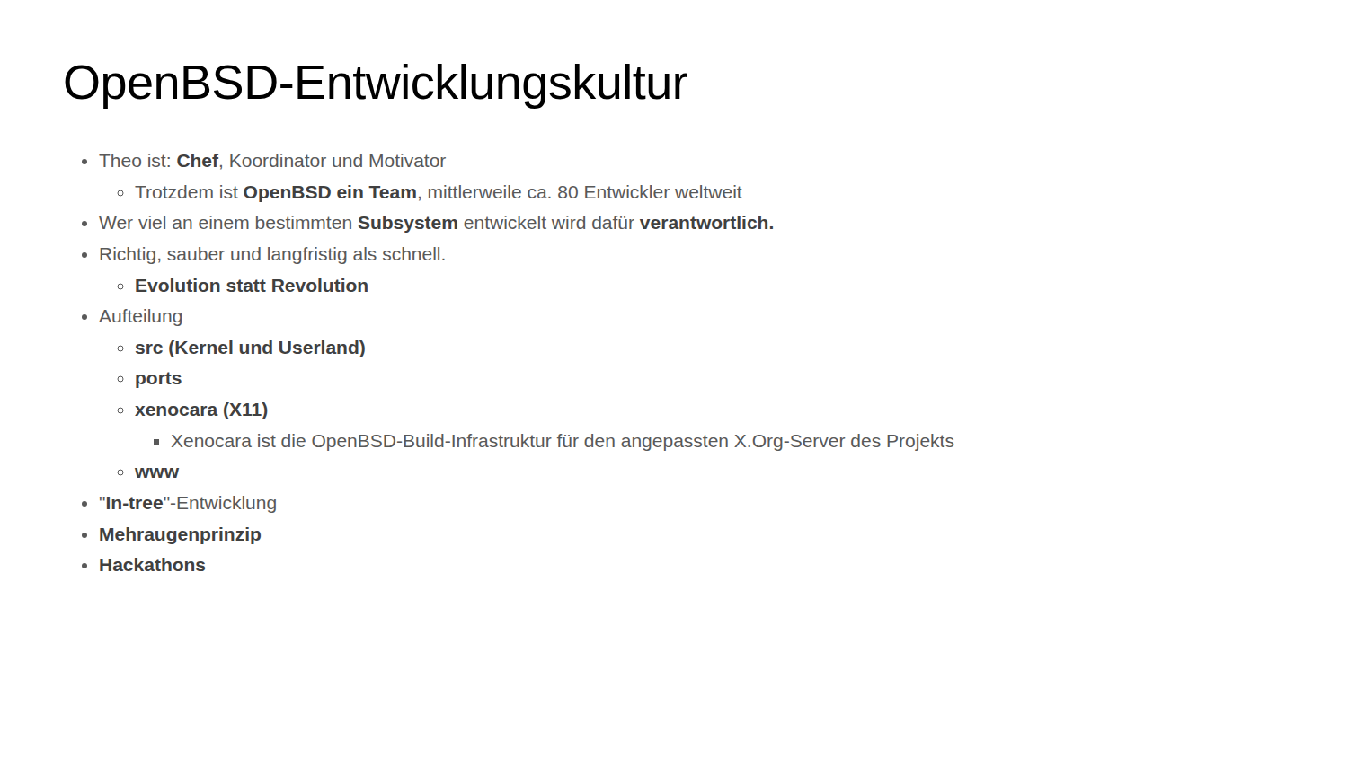OpenBSD-Entwicklungskultur
Theo ist: Chef, Koordinator und Motivator
Trotzdem ist OpenBSD ein Team, mittlerweile ca. 80 Entwickler weltweit
Wer viel an einem bestimmten Subsystem entwickelt wird dafür verantwortlich.
Richtig, sauber und langfristig als schnell.
Evolution statt Revolution
Aufteilung
src (Kernel und Userland)
ports
xenocara (X11)
Xenocara ist die OpenBSD-Build-Infrastruktur für den angepassten X.Org-Server des Projekts
www
"In-tree"-Entwicklung
Mehraugenprinzip
Hackathons